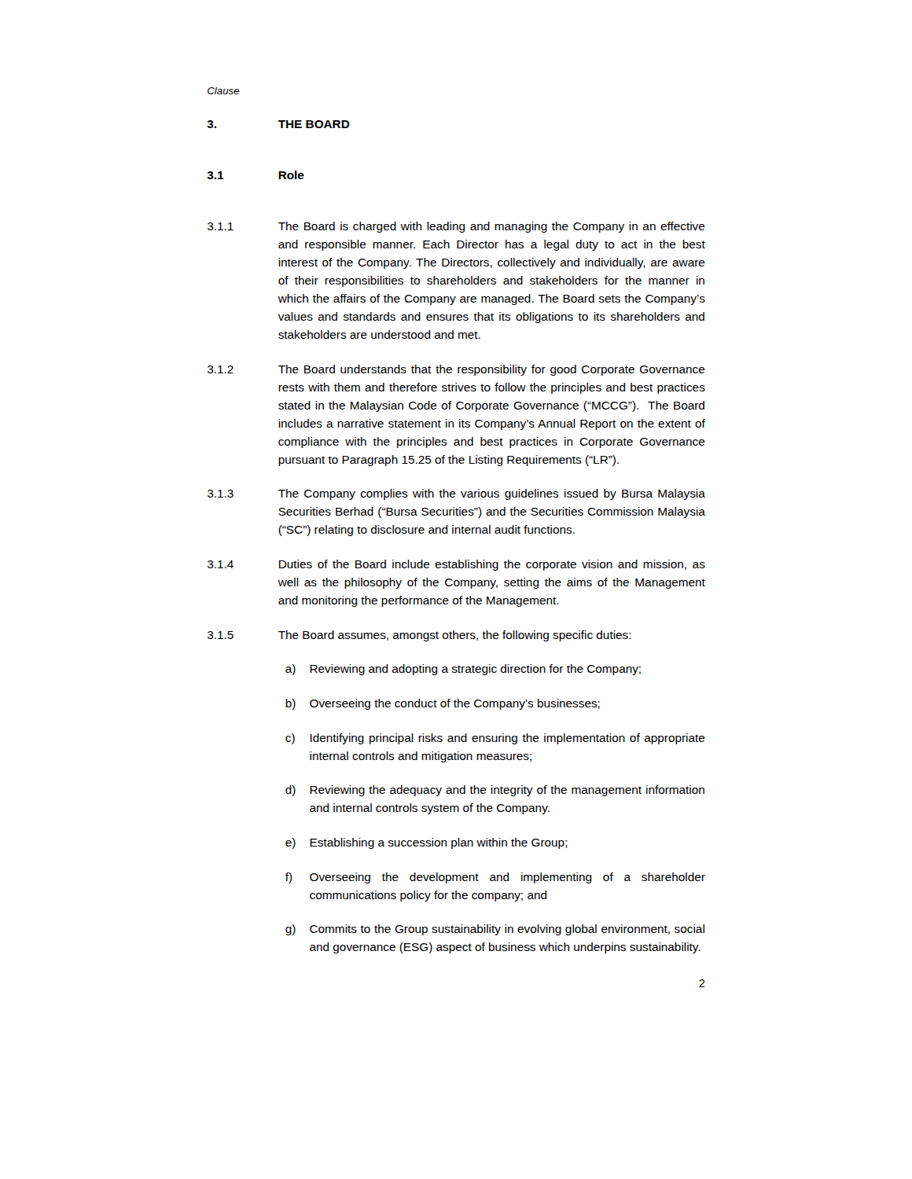Clause
3.
THE BOARD
3.1
Role
3.1.1
The Board is charged with leading and managing the Company in an effective and responsible manner. Each Director has a legal duty to act in the best interest of the Company. The Directors, collectively and individually, are aware of their responsibilities to shareholders and stakeholders for the manner in which the affairs of the Company are managed. The Board sets the Company’s values and standards and ensures that its obligations to its shareholders and stakeholders are understood and met.
3.1.2
The Board understands that the responsibility for good Corporate Governance rests with them and therefore strives to follow the principles and best practices stated in the Malaysian Code of Corporate Governance (“MCCG”). The Board includes a narrative statement in its Company’s Annual Report on the extent of compliance with the principles and best practices in Corporate Governance pursuant to Paragraph 15.25 of the Listing Requirements (“LR”).
3.1.3
The Company complies with the various guidelines issued by Bursa Malaysia Securities Berhad (“Bursa Securities”) and the Securities Commission Malaysia (“SC”) relating to disclosure and internal audit functions.
3.1.4
Duties of the Board include establishing the corporate vision and mission, as well as the philosophy of the Company, setting the aims of the Management and monitoring the performance of the Management.
3.1.5
The Board assumes, amongst others, the following specific duties:
a) Reviewing and adopting a strategic direction for the Company;
b) Overseeing the conduct of the Company’s businesses;
c) Identifying principal risks and ensuring the implementation of appropriate internal controls and mitigation measures;
d) Reviewing the adequacy and the integrity of the management information and internal controls system of the Company.
e) Establishing a succession plan within the Group;
f) Overseeing the development and implementing of a shareholder communications policy for the company; and
g) Commits to the Group sustainability in evolving global environment, social and governance (ESG) aspect of business which underpins sustainability.
2